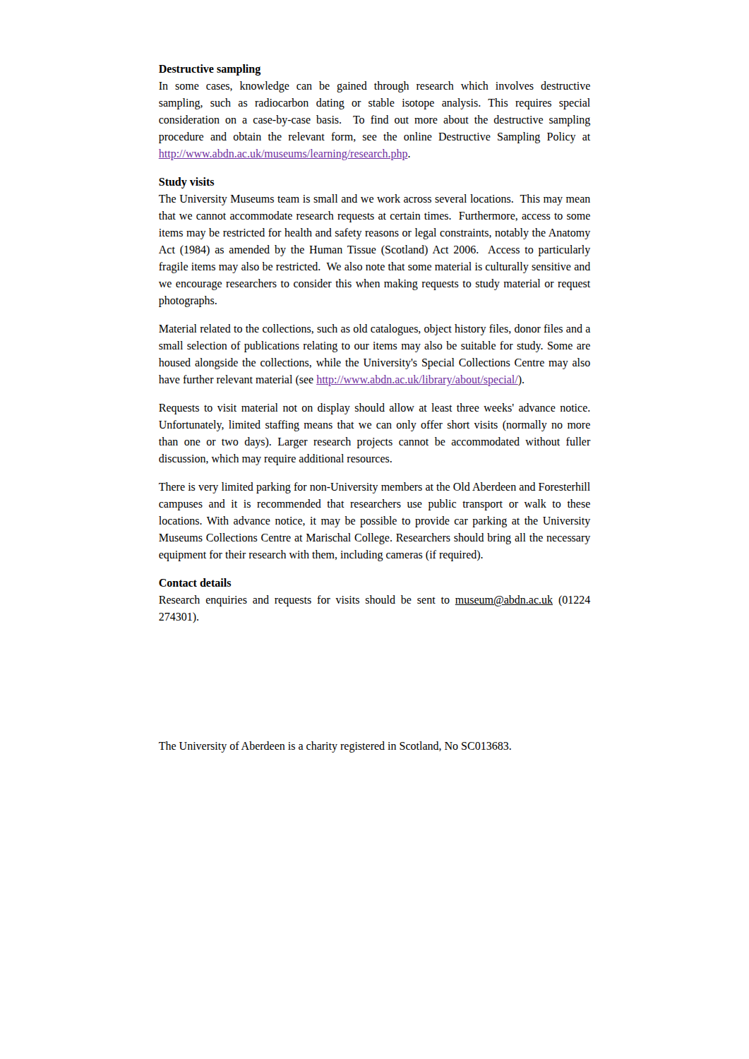Destructive sampling
In some cases, knowledge can be gained through research which involves destructive sampling, such as radiocarbon dating or stable isotope analysis. This requires special consideration on a case-by-case basis. To find out more about the destructive sampling procedure and obtain the relevant form, see the online Destructive Sampling Policy at http://www.abdn.ac.uk/museums/learning/research.php.
Study visits
The University Museums team is small and we work across several locations. This may mean that we cannot accommodate research requests at certain times. Furthermore, access to some items may be restricted for health and safety reasons or legal constraints, notably the Anatomy Act (1984) as amended by the Human Tissue (Scotland) Act 2006. Access to particularly fragile items may also be restricted. We also note that some material is culturally sensitive and we encourage researchers to consider this when making requests to study material or request photographs.
Material related to the collections, such as old catalogues, object history files, donor files and a small selection of publications relating to our items may also be suitable for study. Some are housed alongside the collections, while the University's Special Collections Centre may also have further relevant material (see http://www.abdn.ac.uk/library/about/special/).
Requests to visit material not on display should allow at least three weeks' advance notice. Unfortunately, limited staffing means that we can only offer short visits (normally no more than one or two days). Larger research projects cannot be accommodated without fuller discussion, which may require additional resources.
There is very limited parking for non-University members at the Old Aberdeen and Foresterhill campuses and it is recommended that researchers use public transport or walk to these locations. With advance notice, it may be possible to provide car parking at the University Museums Collections Centre at Marischal College. Researchers should bring all the necessary equipment for their research with them, including cameras (if required).
Contact details
Research enquiries and requests for visits should be sent to museum@abdn.ac.uk (01224 274301).
The University of Aberdeen is a charity registered in Scotland, No SC013683.